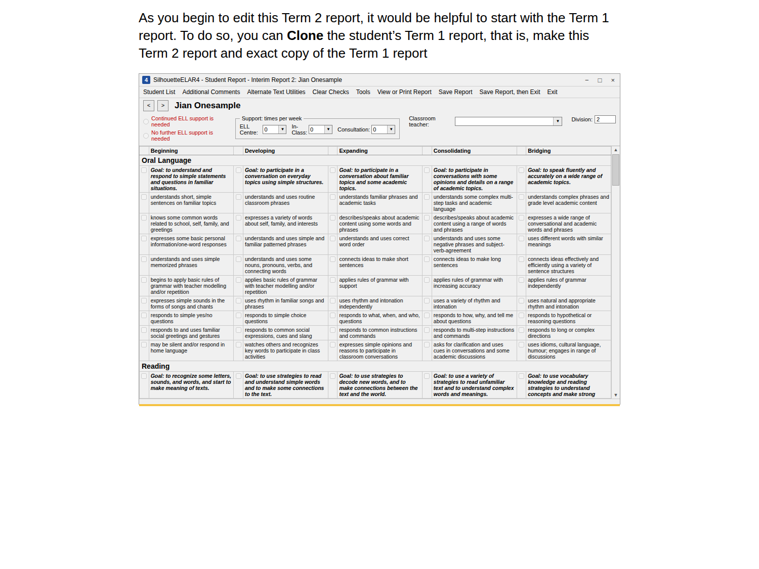As you begin to edit this Term 2 report, it would be helpful to start with the Term 1 report. To do so, you can Clone the student’s Term 1 report, that is, make this Term 2 report and exact copy of the Term 1 report
4
SilhouetteELAR4 - Student Report - Interim Report 2: Jian Onesample
− □ ×
Student List Additional Comments Alternate Text Utilities Clear Checks Tools View or Print Report Save Report Save Report, then Exit Exit
<
>
Jian Onesample
Continued ELL support is needed No further ELL support is needed
Support: times per week
ELL Centre: ▼
In-Class: ▼
Consultation: ▼
Classroom teacher: ▼
Division:
| | Beginning | | Developing | | Expanding | | Consolidating | | Bridging |
| --- | --- | --- | --- | --- | --- | --- | --- | --- | --- |
| Oral Language |
| | Goal: to understand and respond to simple statements and questions in familiar situations. | | Goal: to participate in a conversation on everyday topics using simple structures. | | Goal: to participate in a conversation about familiar topics and some academic topics. | | Goal: to participate in conversations with some opinions and details on a range of academic topics. | | Goal: to speak fluently and accurately on a wide range of academic topics. |
| | understands short, simple sentences on familiar topics | | understands and uses routine classroom phrases | | understands familiar phrases and academic tasks | | understands some complex multi-step tasks and academic language | | understands complex phrases and grade level academic content |
| | knows some common words related to school, self, family, and greetings | | expresses a variety of words about self, family, and interests | | describes/speaks about academic content using some words and phrases | | describes/speaks about academic content using a range of words and phrases | | expresses a wide range of conversational and academic words and phrases |
| | expresses some basic personal information/one-word responses | | understands and uses simple and familiar patterned phrases | | understands and uses correct word order | | understands and uses some negative phrases and subject-verb-agreement | | uses different words with similar meanings |
| | understands and uses simple memorized phrases | | understands and uses some nouns, pronouns, verbs, and connecting words | | connects ideas to make short sentences | | connects ideas to make long sentences | | connects ideas effectively and efficiently using a variety of sentence structures |
| | begins to apply basic rules of grammar with teacher modelling and/or repetition | | applies basic rules of grammar with teacher modelling and/or repetition | | applies rules of grammar with support | | applies rules of grammar with increasing accuracy | | applies rules of grammar independently |
| | expresses simple sounds in the forms of songs and chants | | uses rhythm in familiar songs and phrases | | uses rhythm and intonation independently | | uses a variety of rhythm and intonation | | uses natural and appropriate rhythm and intonation |
| | responds to simple yes/no questions | | responds to simple choice questions | | responds to what, when, and who, questions | | responds to how, why, and tell me about questions | | responds to hypothetical or reasoning questions |
| | responds to and uses familiar social greetings and gestures | | responds to common social expressions, cues and slang | | responds to common instructions and commands | | responds to multi-step instructions and commands | | responds to long or complex directions |
| | may be silent and/or respond in home language | | watches others and recognizes key words to participate in class activities | | expresses simple opinions and reasons to participate in classroom conversations | | asks for clarification and uses cues in conversations and some academic discussions | | uses idioms, cultural language, humour; engages in range of discussions |
| Reading |
| | Goal: to recognize some letters, sounds, and words, and start to make meaning of texts. | | Goal: to use strategies to read and understand simple words and to make some connections to the text. | | Goal: to use strategies to decode new words, and to make connections between the text and the world. | | Goal: to use a variety of strategies to read unfamiliar text and to understand complex words and meanings. | | Goal: to use vocabulary knowledge and reading strategies to understand concepts and make strong |
▲
▼